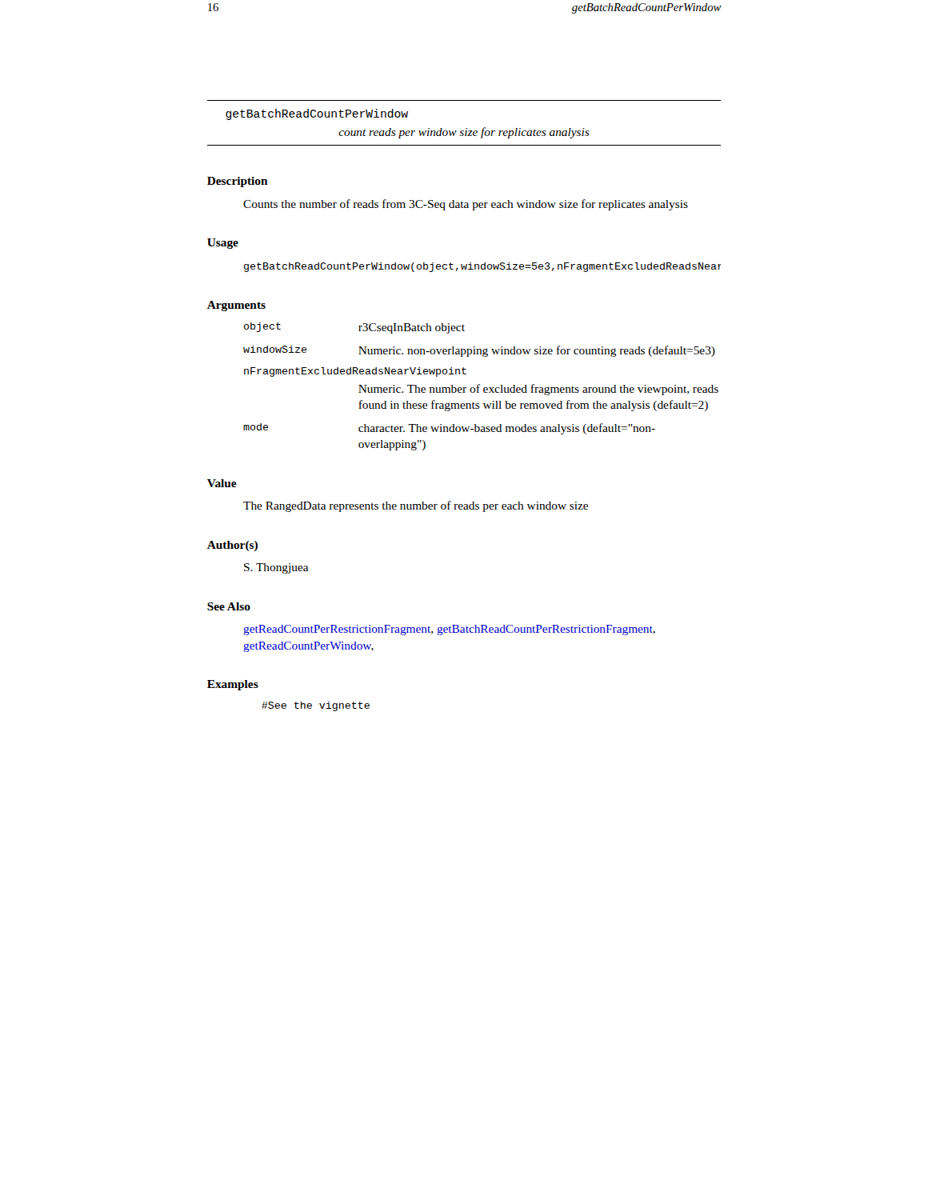16 getBatchReadCountPerWindow
getBatchReadCountPerWindow
count reads per window size for replicates analysis
Description
Counts the number of reads from 3C-Seq data per each window size for replicates analysis
Usage
getBatchReadCountPerWindow(object,windowSize=5e3,nFragmentExcludedReadsNearViewpoint=2,mode=c("non-o
Arguments
object
r3CseqInBatch object
windowSize
Numeric. non-overlapping window size for counting reads (default=5e3)
nFragmentExcludedReadsNearViewpoint
Numeric. The number of excluded fragments around the viewpoint, reads found in these fragments will be removed from the analysis (default=2)
mode
character. The window-based modes analysis (default="non-overlapping")
Value
The RangedData represents the number of reads per each window size
Author(s)
S. Thongjuea
See Also
getReadCountPerRestrictionFragment, getBatchReadCountPerRestrictionFragment, getReadCountPerWindow,
Examples
#See the vignette